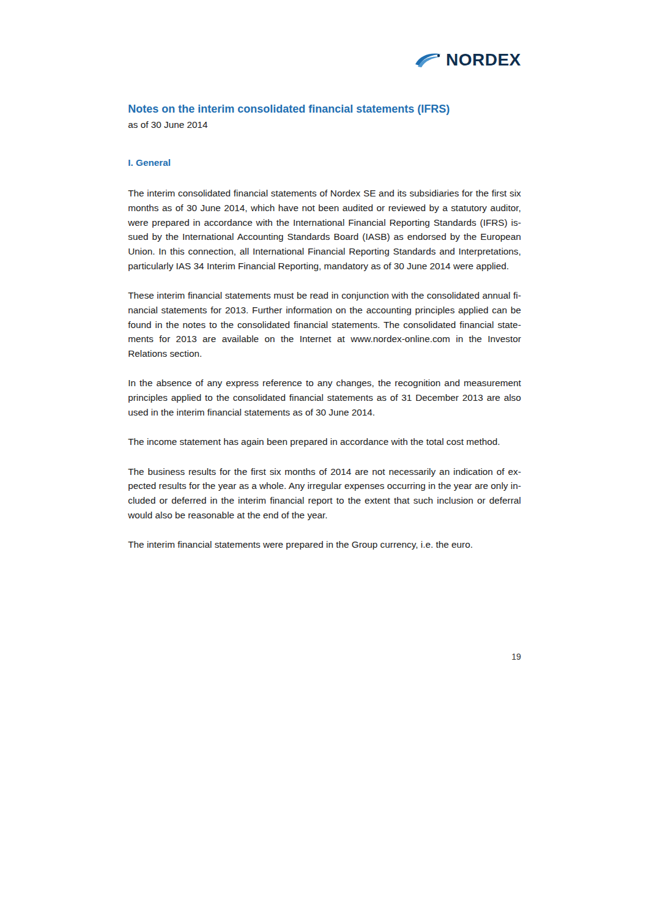NORDEX
Notes on the interim consolidated financial statements (IFRS)
as of 30 June 2014
I. General
The interim consolidated financial statements of Nordex SE and its subsidiaries for the first six months as of 30 June 2014, which have not been audited or reviewed by a statutory auditor, were prepared in accordance with the International Financial Reporting Standards (IFRS) issued by the International Accounting Standards Board (IASB) as endorsed by the European Union. In this connection, all International Financial Reporting Standards and Interpretations, particularly IAS 34 Interim Financial Reporting, mandatory as of 30 June 2014 were applied.
These interim financial statements must be read in conjunction with the consolidated annual financial statements for 2013. Further information on the accounting principles applied can be found in the notes to the consolidated financial statements. The consolidated financial statements for 2013 are available on the Internet at www.nordex-online.com in the Investor Relations section.
In the absence of any express reference to any changes, the recognition and measurement principles applied to the consolidated financial statements as of 31 December 2013 are also used in the interim financial statements as of 30 June 2014.
The income statement has again been prepared in accordance with the total cost method.
The business results for the first six months of 2014 are not necessarily an indication of expected results for the year as a whole. Any irregular expenses occurring in the year are only included or deferred in the interim financial report to the extent that such inclusion or deferral would also be reasonable at the end of the year.
The interim financial statements were prepared in the Group currency, i.e. the euro.
19